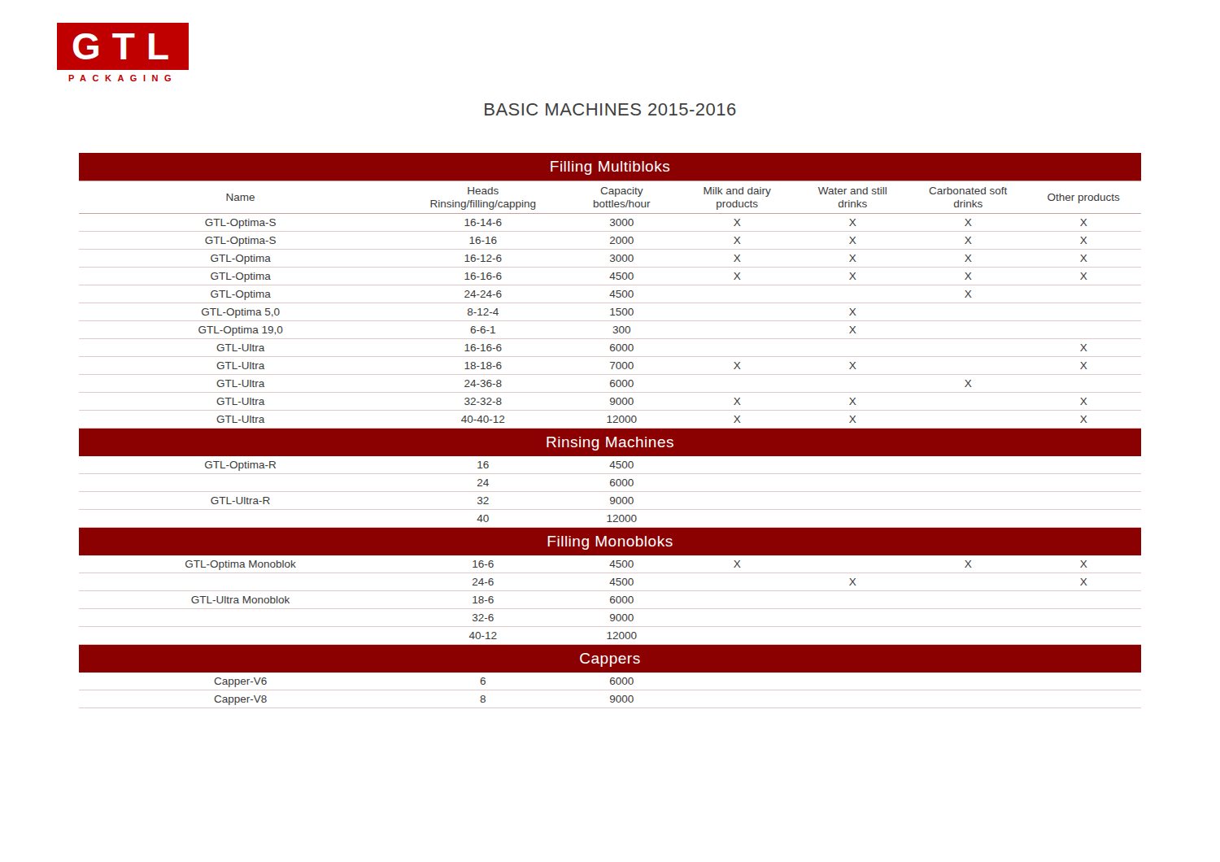GTL
PACKAGING
BASIC MACHINES 2015-2016
| Filling Multibloks |
| --- |
| Name | Heads Rinsing/filling/capping | Capacity bottles/hour | Milk and dairy products | Water and still drinks | Carbonated soft drinks | Other products |
| GTL-Optima-S | 16-14-6 | 3000 | X | X | X | X |
| GTL-Optima-S | 16-16 | 2000 | X | X | X | X |
| GTL-Optima | 16-12-6 | 3000 | X | X | X | X |
| GTL-Optima | 16-16-6 | 4500 | X | X | X | X |
| GTL-Optima | 24-24-6 | 4500 | | | X | |
| GTL-Optima 5,0 | 8-12-4 | 1500 | | X | | |
| GTL-Optima 19,0 | 6-6-1 | 300 | | X | | |
| GTL-Ultra | 16-16-6 | 6000 | | | | X |
| GTL-Ultra | 18-18-6 | 7000 | X | X | | X |
| GTL-Ultra | 24-36-8 | 6000 | | | X | |
| GTL-Ultra | 32-32-8 | 9000 | X | X | | X |
| GTL-Ultra | 40-40-12 | 12000 | X | X | | X |
| Rinsing Machines |
| GTL-Optima-R | 16 | 4500 | | | | |
| | 24 | 6000 | | | | |
| GTL-Ultra-R | 32 | 9000 | | | | |
| | 40 | 12000 | | | | |
| Filling Monobloks |
| GTL-Optima Monoblok | 16-6 | 4500 | X | | X | X |
| | 24-6 | 4500 | | X | | X |
| GTL-Ultra Monoblok | 18-6 | 6000 | | | | |
| | 32-6 | 9000 | | | | |
| | 40-12 | 12000 | | | | |
| Cappers |
| Capper-V6 | 6 | 6000 | | | | |
| Capper-V8 | 8 | 9000 | | | | |